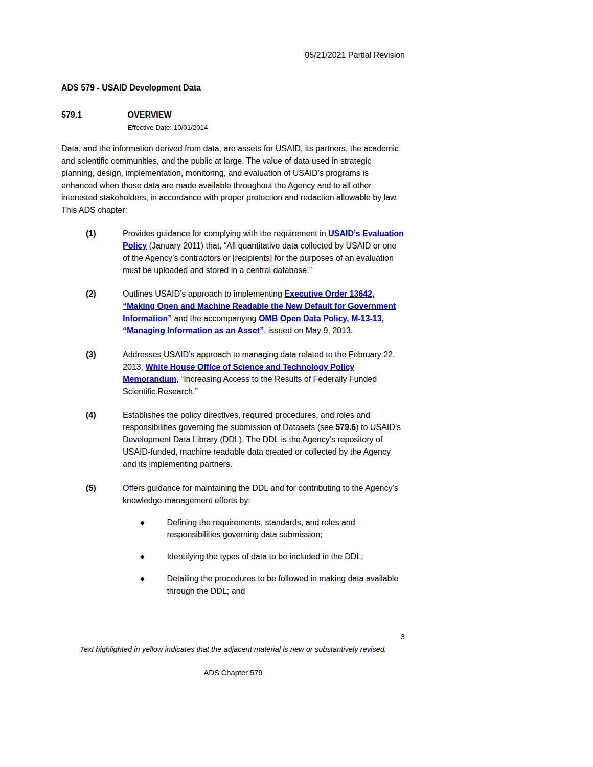05/21/2021 Partial Revision
ADS 579 - USAID Development Data
579.1 OVERVIEW
Effective Date: 10/01/2014
Data, and the information derived from data, are assets for USAID, its partners, the academic and scientific communities, and the public at large. The value of data used in strategic planning, design, implementation, monitoring, and evaluation of USAID’s programs is enhanced when those data are made available throughout the Agency and to all other interested stakeholders, in accordance with proper protection and redaction allowable by law. This ADS chapter:
(1) Provides guidance for complying with the requirement in USAID’s Evaluation Policy (January 2011) that, “All quantitative data collected by USAID or one of the Agency’s contractors or [recipients] for the purposes of an evaluation must be uploaded and stored in a central database.”
(2) Outlines USAID’s approach to implementing Executive Order 13642, “Making Open and Machine Readable the New Default for Government Information” and the accompanying OMB Open Data Policy, M-13-13, “Managing Information as an Asset”, issued on May 9, 2013.
(3) Addresses USAID’s approach to managing data related to the February 22, 2013, White House Office of Science and Technology Policy Memorandum, “Increasing Access to the Results of Federally Funded Scientific Research.”
(4) Establishes the policy directives, required procedures, and roles and responsibilities governing the submission of Datasets (see 579.6) to USAID’s Development Data Library (DDL). The DDL is the Agency’s repository of USAID-funded, machine readable data created or collected by the Agency and its implementing partners.
(5) Offers guidance for maintaining the DDL and for contributing to the Agency’s knowledge-management efforts by:
● Defining the requirements, standards, and roles and responsibilities governing data submission;
● Identifying the types of data to be included in the DDL;
● Detailing the procedures to be followed in making data available through the DDL; and
3
Text highlighted in yellow indicates that the adjacent material is new or substantively revised.
ADS Chapter 579